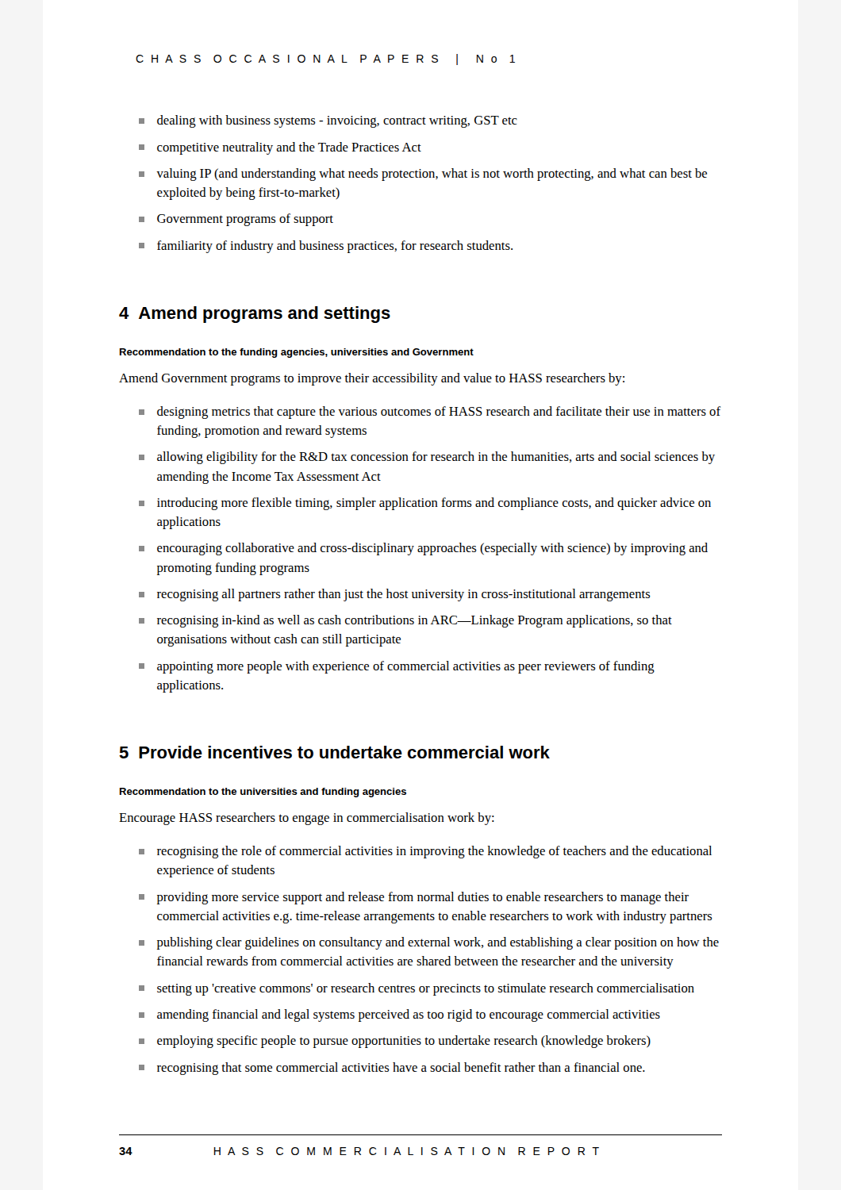C H A S S O C C A S I O N A L P A P E R S | N o 1
dealing with business systems - invoicing, contract writing, GST etc
competitive neutrality and the Trade Practices Act
valuing IP (and understanding what needs protection, what is not worth protecting, and what can best be exploited by being first-to-market)
Government programs of support
familiarity of industry and business practices, for research students.
4 Amend programs and settings
Recommendation to the funding agencies, universities and Government
Amend Government programs to improve their accessibility and value to HASS researchers by:
designing metrics that capture the various outcomes of HASS research and facilitate their use in matters of funding, promotion and reward systems
allowing eligibility for the R&D tax concession for research in the humanities, arts and social sciences by amending the Income Tax Assessment Act
introducing more flexible timing, simpler application forms and compliance costs, and quicker advice on applications
encouraging collaborative and cross-disciplinary approaches (especially with science) by improving and promoting funding programs
recognising all partners rather than just the host university in cross-institutional arrangements
recognising in-kind as well as cash contributions in ARC—Linkage Program applications, so that organisations without cash can still participate
appointing more people with experience of commercial activities as peer reviewers of funding applications.
5 Provide incentives to undertake commercial work
Recommendation to the universities and funding agencies
Encourage HASS researchers to engage in commercialisation work by:
recognising the role of commercial activities in improving the knowledge of teachers and the educational experience of students
providing more service support and release from normal duties to enable researchers to manage their commercial activities e.g. time-release arrangements to enable researchers to work with industry partners
publishing clear guidelines on consultancy and external work, and establishing a clear position on how the financial rewards from commercial activities are shared between the researcher and the university
setting up 'creative commons' or research centres or precincts to stimulate research commercialisation
amending financial and legal systems perceived as too rigid to encourage commercial activities
employing specific people to pursue opportunities to undertake research (knowledge brokers)
recognising that some commercial activities have a social benefit rather than a financial one.
34 H A S S C O M M E R C I A L I S A T I O N R E P O R T